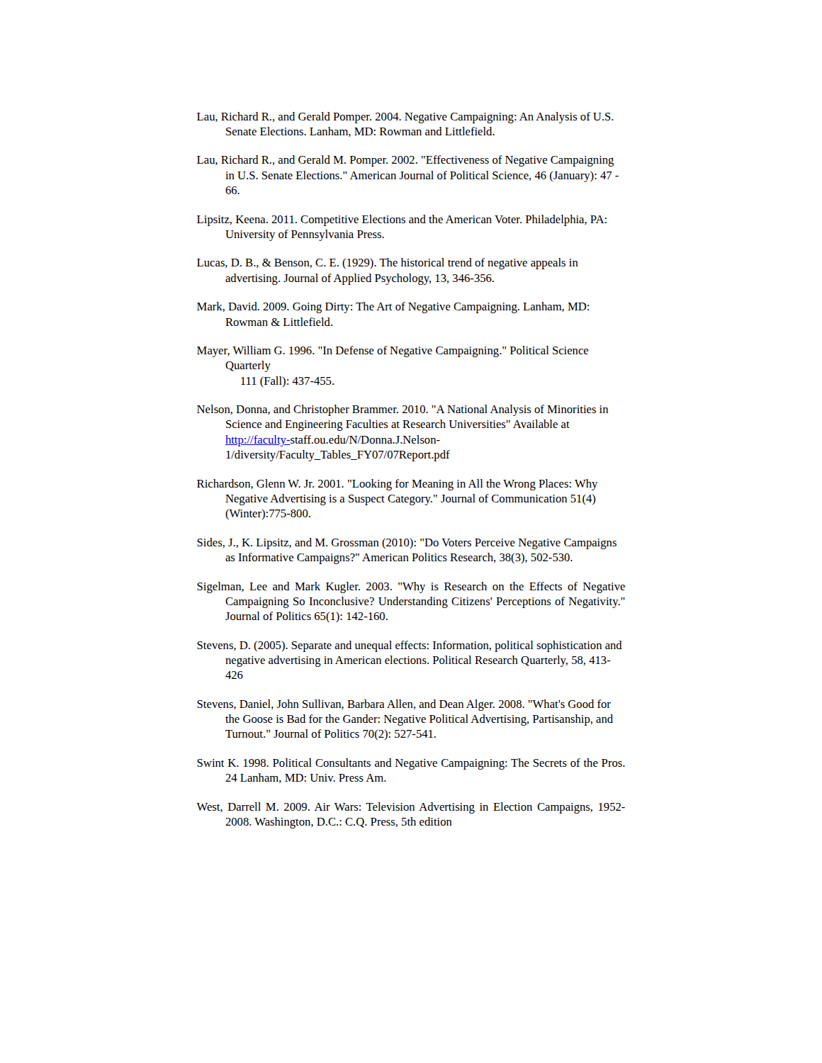Lau, Richard R., and Gerald Pomper. 2004. Negative Campaigning: An Analysis of U.S. Senate Elections. Lanham, MD: Rowman and Littlefield.
Lau, Richard R., and Gerald M. Pomper. 2002. "Effectiveness of Negative Campaigning in U.S. Senate Elections." American Journal of Political Science, 46 (January): 47 - 66.
Lipsitz, Keena. 2011. Competitive Elections and the American Voter. Philadelphia, PA: University of Pennsylvania Press.
Lucas, D. B., & Benson, C. E. (1929). The historical trend of negative appeals in advertising. Journal of Applied Psychology, 13, 346-356.
Mark, David. 2009. Going Dirty: The Art of Negative Campaigning. Lanham, MD: Rowman & Littlefield.
Mayer, William G. 1996. "In Defense of Negative Campaigning." Political Science Quarterly
111 (Fall): 437-455.
Nelson, Donna, and Christopher Brammer. 2010. "A National Analysis of Minorities in Science and Engineering Faculties at Research Universities" Available at http://faculty-staff.ou.edu/N/Donna.J.Nelson-1/diversity/Faculty_Tables_FY07/07Report.pdf
Richardson, Glenn W. Jr. 2001. "Looking for Meaning in All the Wrong Places: Why Negative Advertising is a Suspect Category." Journal of Communication 51(4) (Winter):775-800.
Sides, J., K. Lipsitz, and M. Grossman (2010): "Do Voters Perceive Negative Campaigns as Informative Campaigns?" American Politics Research, 38(3), 502-530.
Sigelman, Lee and Mark Kugler. 2003. "Why is Research on the Effects of Negative Campaigning So Inconclusive? Understanding Citizens' Perceptions of Negativity." Journal of Politics 65(1): 142-160.
Stevens, D. (2005). Separate and unequal effects: Information, political sophistication and negative advertising in American elections. Political Research Quarterly, 58, 413-426
Stevens, Daniel, John Sullivan, Barbara Allen, and Dean Alger. 2008. "What's Good for the Goose is Bad for the Gander: Negative Political Advertising, Partisanship, and Turnout." Journal of Politics 70(2): 527-541.
Swint K. 1998. Political Consultants and Negative Campaigning: The Secrets of the Pros. 24 Lanham, MD: Univ. Press Am.
West, Darrell M. 2009. Air Wars: Television Advertising in Election Campaigns, 1952-2008. Washington, D.C.: C.Q. Press, 5th edition